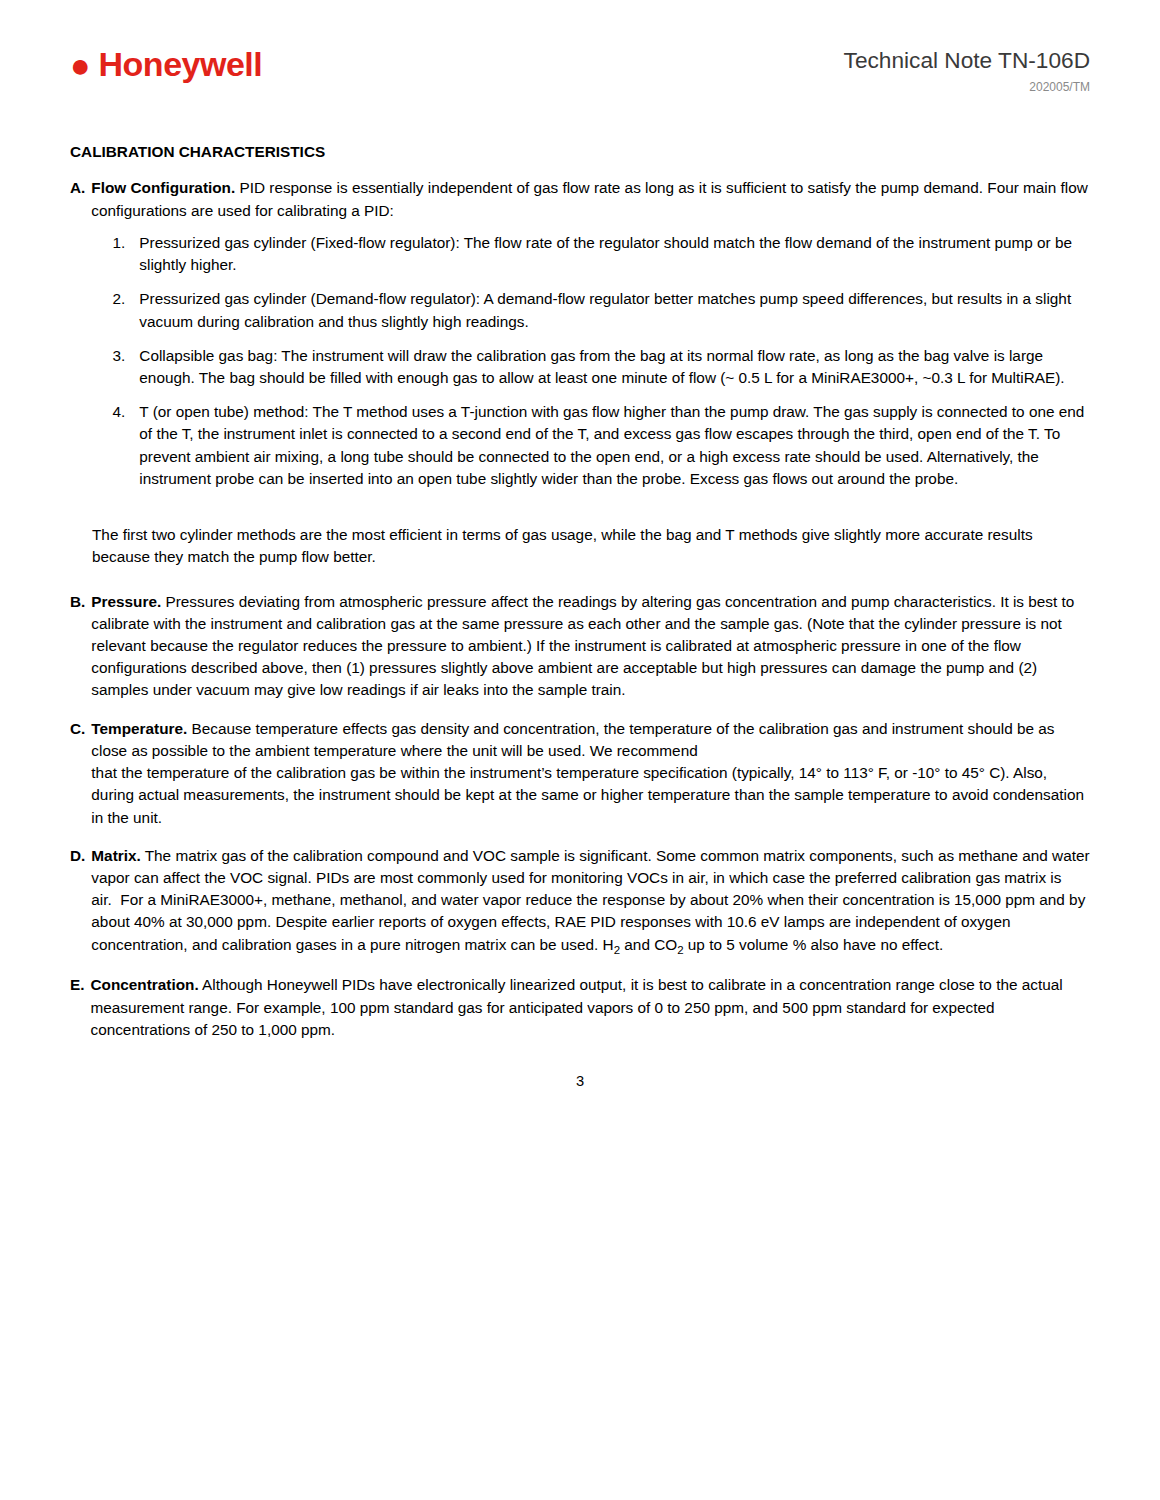●Honeywell
Technical Note TN-106D
202005/TM
CALIBRATION CHARACTERISTICS
A.
Flow Configuration. PID response is essentially independent of gas flow rate as long as it is sufficient to satisfy the pump demand. Four main flow configurations are used for calibrating a PID:
Pressurized gas cylinder (Fixed-flow regulator): The flow rate of the regulator should match the flow demand of the instrument pump or be slightly higher.
Pressurized gas cylinder (Demand-flow regulator): A demand-flow regulator better matches pump speed differences, but results in a slight vacuum during calibration and thus slightly high readings.
Collapsible gas bag: The instrument will draw the calibration gas from the bag at its normal flow rate, as long as the bag valve is large enough. The bag should be filled with enough gas to allow at least one minute of flow (~ 0.5 L for a MiniRAE3000+, ~0.3 L for MultiRAE).
T (or open tube) method: The T method uses a T-junction with gas flow higher than the pump draw. The gas supply is connected to one end of the T, the instrument inlet is connected to a second end of the T, and excess gas flow escapes through the third, open end of the T. To prevent ambient air mixing, a long tube should be connected to the open end, or a high excess rate should be used. Alternatively, the instrument probe can be inserted into an open tube slightly wider than the probe. Excess gas flows out around the probe.
The first two cylinder methods are the most efficient in terms of gas usage, while the bag and T methods give slightly more accurate results because they match the pump flow better.
B.
Pressure. Pressures deviating from atmospheric pressure affect the readings by altering gas concentration and pump characteristics. It is best to calibrate with the instrument and calibration gas at the same pressure as each other and the sample gas. (Note that the cylinder pressure is not relevant because the regulator reduces the pressure to ambient.) If the instrument is calibrated at atmospheric pressure in one of the flow configurations described above, then (1) pressures slightly above ambient are acceptable but high pressures can damage the pump and (2) samples under vacuum may give low readings if air leaks into the sample train.
C.
Temperature. Because temperature effects gas density and concentration, the temperature of the calibration gas and instrument should be as close as possible to the ambient temperature where the unit will be used. We recommend
that the temperature of the calibration gas be within the instrument’s temperature specification (typically, 14° to 113° F, or -10° to 45° C). Also, during actual measurements, the instrument should be kept at the same or higher temperature than the sample temperature to avoid condensation in the unit.
D.
Matrix. The matrix gas of the calibration compound and VOC sample is significant. Some common matrix components, such as methane and water vapor can affect the VOC signal. PIDs are most commonly used for monitoring VOCs in air, in which case the preferred calibration gas matrix is air. For a MiniRAE3000+, methane, methanol, and water vapor reduce the response by about 20% when their concentration is 15,000 ppm and by about 40% at 30,000 ppm. Despite earlier reports of oxygen effects, RAE PID responses with 10.6 eV lamps are independent of oxygen concentration, and calibration gases in a pure nitrogen matrix can be used. H2 and CO2 up to 5 volume % also have no effect.
E.
Concentration. Although Honeywell PIDs have electronically linearized output, it is best to calibrate in a concentration range close to the actual measurement range. For example, 100 ppm standard gas for anticipated vapors of 0 to 250 ppm, and 500 ppm standard for expected concentrations of 250 to 1,000 ppm.
3